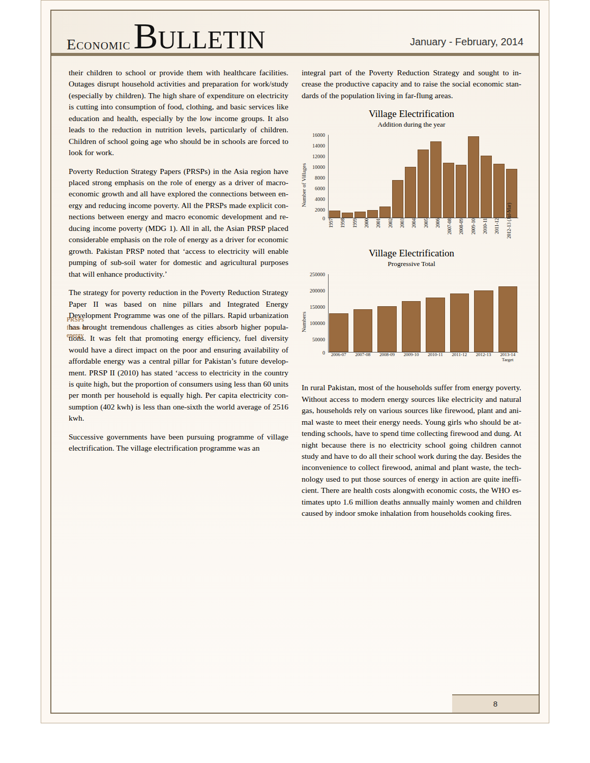Economic Bulletin January - February, 2014
their children to school or provide them with healthcare facilities. Outages disrupt household activities and preparation for work/study (especially by children). The high share of expenditure on electricity is cutting into consumption of food, clothing, and basic services like education and health, especially by the low income groups. It also leads to the reduction in nutrition levels, particularly of children. Children of school going age who should be in schools are forced to look for work.
Poverty Reduction Strategy Papers (PRSPs) in the Asia region have placed strong emphasis on the role of energy as a driver of macro-economic growth and all have explored the connections between energy and reducing income poverty. All the PRSPs made explicit connections between energy and macro economic development and reducing income poverty (MDG 1). All in all, the Asian PRSP placed considerable emphasis on the role of energy as a driver for economic growth. Pakistan PRSP noted that ‘access to electricity will enable pumping of sub-soil water for domestic and agricultural purposes that will enhance productivity.’
The strategy for poverty reduction in the Poverty Reduction Strategy Paper II was based on nine pillars and Integrated Energy Development Programme was one of the pillars. Rapid urbanization has brought tremendous challenges as cities absorb higher populations. It was felt that promoting energy efficiency, fuel diversity would have a direct impact on the poor and ensuring availability of affordable energy was a central pillar for Pakistan’s future development. PRSP II (2010) has stated ‘access to electricity in the country is quite high, but the proportion of consumers using less than 60 units per month per household is equally high. Per capita electricity consumption (402 kwh) is less than one-sixth the world average of 2516 kwh.
Successive governments have been pursuing programme of village electrification. The village electrification programme was an
integral part of the Poverty Reduction Strategy and sought to increase the productive capacity and to raise the social economic standards of the population living in far-flung areas.
Village Electrification
Addition during the year
Number of Villages
16000
14000
12000
10000
8000
6000
4000
2000
0
1997 1998 1999 2000 2001 2002 2003 2004 2005 2006 2007-08 2008-09 2009-10 2010-11 2011-12 2012-13 (Jul-Mar)
Village Electrification
Progressive Total
Numbers
250000
200000
150000
100000
50000
0
2006-07 2007-08 2008-09 2009-10 2010-11 2011-12 2012-13 2013-14
Target
In rural Pakistan, most of the households suffer from energy poverty. Without access to modern energy sources like electricity and natural gas, households rely on various sources like firewood, plant and animal waste to meet their energy needs. Young girls who should be attending schools, have to spend time collecting firewood and dung. At night because there is no electricity school going children cannot study and have to do all their school work during the day. Besides the inconvenience to collect firewood, animal and plant waste, the technology used to put those sources of energy in action are quite inefficient. There are health costs alongwith economic costs, the WHO estimates upto 1.6 million deaths annually mainly women and children caused by indoor smoke inhalation from households cooking fires.
PRSPs
focus on
energy
8